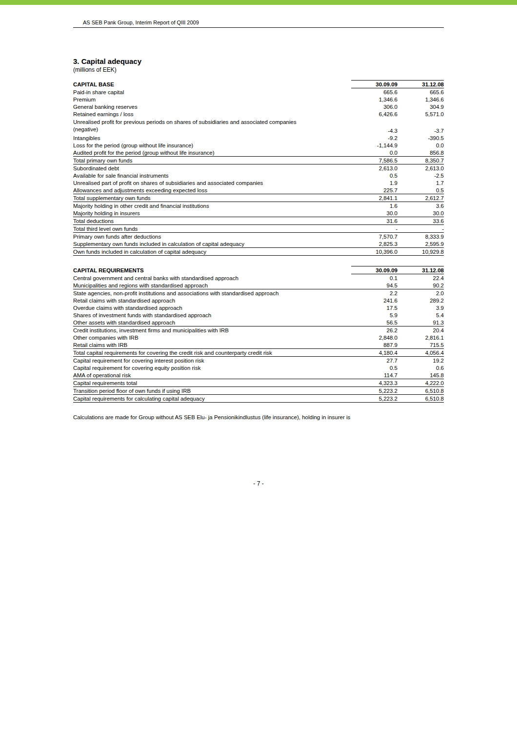AS SEB Pank Group, Interim Report of QIII 2009
3. Capital adequacy
(millions of EEK)
| CAPITAL BASE | 30.09.09 | 31.12.08 |
| Paid-in share capital | 665.6 | 665.6 |
| Premium | 1,346.6 | 1,346.6 |
| General banking reserves | 306.0 | 304.9 |
| Retained earnings / loss | 6,426.6 | 5,571.0 |
| Unrealised profit for previous periods on shares of subsidiaries and associated companies (negative) | -4.3 | -3.7 |
| Intangibles | -9.2 | -390.5 |
| Loss for the period (group without life insurance) | -1,144.9 | 0.0 |
| Audited profit for the period (group without life insurance) | 0.0 | 856.8 |
| Total primary own funds | 7,586.5 | 8,350.7 |
| Subordinated debt | 2,613.0 | 2,613.0 |
| Available for sale financial instruments | 0.5 | -2.5 |
| Unrealised part of profit on shares of subsidiaries and associated companies | 1.9 | 1.7 |
| Allowances and adjustments exceeding expected loss | 225.7 | 0.5 |
| Total supplementary own funds | 2,841.1 | 2,612.7 |
| Majority holding in other credit and financial institutions | 1.6 | 3.6 |
| Majority holding in insurers | 30.0 | 30.0 |
| Total deductions | 31.6 | 33.6 |
| Total third level own funds | - | - |
| Primary own funds after deductions | 7,570.7 | 8,333.9 |
| Supplementary own funds included in calculation of capital adequacy | 2,825.3 | 2,595.9 |
| Own funds included in calculation of capital adequacy | 10,396.0 | 10,929.8 |
| CAPITAL REQUIREMENTS | 30.09.09 | 31.12.08 |
| Central government and central banks with standardised approach | 0.1 | 22.4 |
| Municipalities and regions with standardised approach | 94.5 | 90.2 |
| State agencies, non-profit institutions and associations with standardised approach | 2.2 | 2.0 |
| Retail claims with standardised approach | 241.6 | 289.2 |
| Overdue claims with standardised approach | 17.5 | 3.9 |
| Shares of investment funds with standardised approach | 5.9 | 5.4 |
| Other assets with standardised approach | 56.5 | 91.3 |
| Credit institutions, investment firms and municipalities with IRB | 26.2 | 20.4 |
| Other companies with IRB | 2,848.0 | 2,816.1 |
| Retail claims with IRB | 887.9 | 715.5 |
| Total capital requirements for covering the credit risk and counterparty credit risk | 4,180.4 | 4,056.4 |
| Capital requirement for covering interest position risk | 27.7 | 19.2 |
| Capital requirement for covering equity position risk | 0.5 | 0.6 |
| AMA of operational risk | 114.7 | 145.8 |
| Capital requirements total | 4,323.3 | 4,222.0 |
| Transition period floor of own funds if using IRB | 5,223.2 | 6,510.8 |
| Capital requirements for calculating capital adequacy | 5,223.2 | 6,510.8 |
Calculations are made for Group without AS SEB Elu- ja Pensionikindlustus (life insurance), holding in insurer is
- 7 -